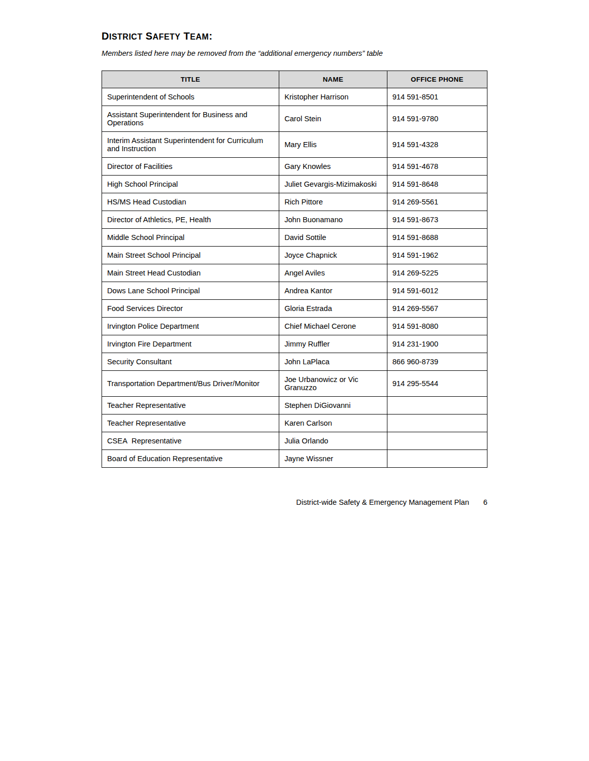DISTRICT SAFETY TEAM:
Members listed here may be removed from the “additional emergency numbers” table
| TITLE | NAME | OFFICE PHONE |
| --- | --- | --- |
| Superintendent of Schools | Kristopher Harrison | 914 591-8501 |
| Assistant Superintendent for Business and Operations | Carol Stein | 914 591-9780 |
| Interim Assistant Superintendent for Curriculum and Instruction | Mary Ellis | 914 591-4328 |
| Director of Facilities | Gary Knowles | 914 591-4678 |
| High School Principal | Juliet Gevargis-Mizimakoski | 914 591-8648 |
| HS/MS Head Custodian | Rich Pittore | 914 269-5561 |
| Director of Athletics, PE, Health | John Buonamano | 914 591-8673 |
| Middle School Principal | David Sottile | 914 591-8688 |
| Main Street School Principal | Joyce Chapnick | 914 591-1962 |
| Main Street Head Custodian | Angel Aviles | 914 269-5225 |
| Dows Lane School Principal | Andrea Kantor | 914 591-6012 |
| Food Services Director | Gloria Estrada | 914 269-5567 |
| Irvington Police Department | Chief Michael Cerone | 914 591-8080 |
| Irvington Fire Department | Jimmy Ruffler | 914 231-1900 |
| Security Consultant | John LaPlaca | 866 960-8739 |
| Transportation Department/Bus Driver/Monitor | Joe Urbanowicz or Vic Granuzzo | 914 295-5544 |
| Teacher Representative | Stephen DiGiovanni | |
| Teacher Representative | Karen Carlson | |
| CSEA Representative | Julia Orlando | |
| Board of Education Representative | Jayne Wissner | |
District-wide Safety & Emergency Management Plan6